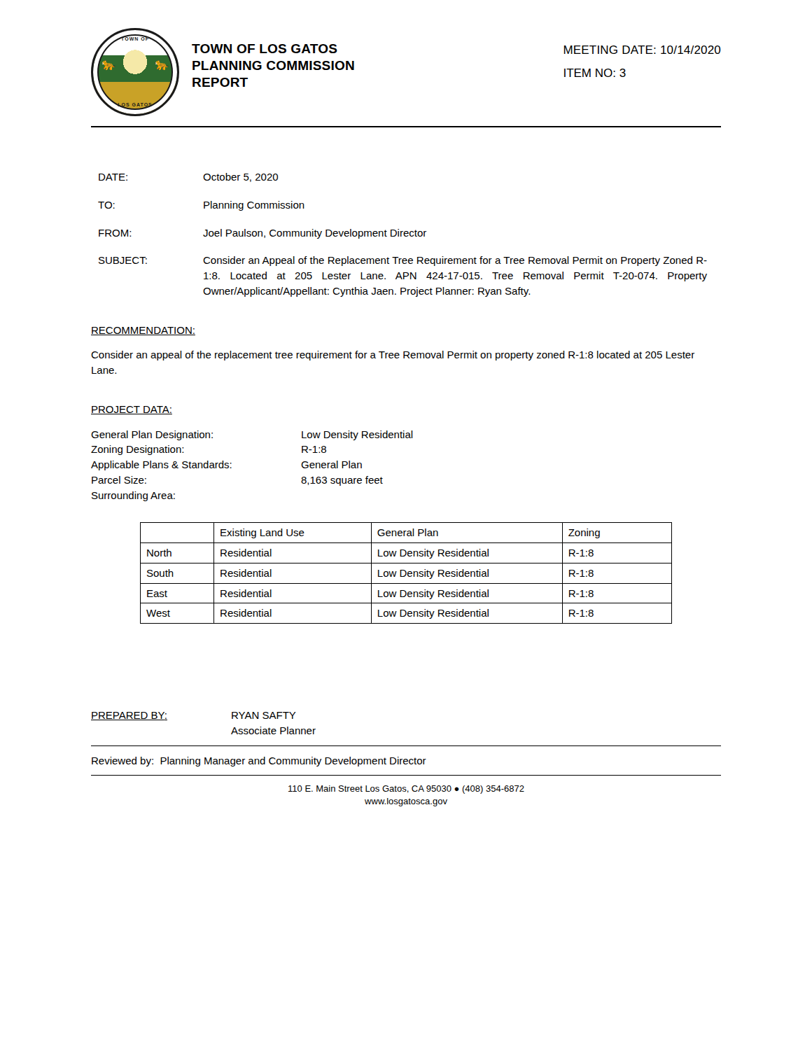TOWN OF
🐆🐆
LOS GATOS
TOWN OF LOS GATOS
PLANNING COMMISSION
REPORT
MEETING DATE: 10/14/2020
ITEM NO: 3
DATE:
October 5, 2020
TO:
Planning Commission
FROM:
Joel Paulson, Community Development Director
SUBJECT:
Consider an Appeal of the Replacement Tree Requirement for a Tree Removal Permit on Property Zoned R-1:8. Located at 205 Lester Lane. APN 424-17-015. Tree Removal Permit T-20-074. Property Owner/Applicant/Appellant: Cynthia Jaen. Project Planner: Ryan Safty.
RECOMMENDATION:
Consider an appeal of the replacement tree requirement for a Tree Removal Permit on property zoned R-1:8 located at 205 Lester Lane.
PROJECT DATA:
General Plan Designation:
Low Density Residential
Zoning Designation:
R-1:8
Applicable Plans & Standards:
General Plan
Parcel Size:
8,163 square feet
Surrounding Area:
| | Existing Land Use | General Plan | Zoning |
| --- | --- | --- | --- |
| North | Residential | Low Density Residential | R-1:8 |
| South | Residential | Low Density Residential | R-1:8 |
| East | Residential | Low Density Residential | R-1:8 |
| West | Residential | Low Density Residential | R-1:8 |
PREPARED BY:
RYAN SAFTY
Associate Planner
Reviewed by: Planning Manager and Community Development Director
110 E. Main Street Los Gatos, CA 95030 ● (408) 354-6872
www.losgatosca.gov